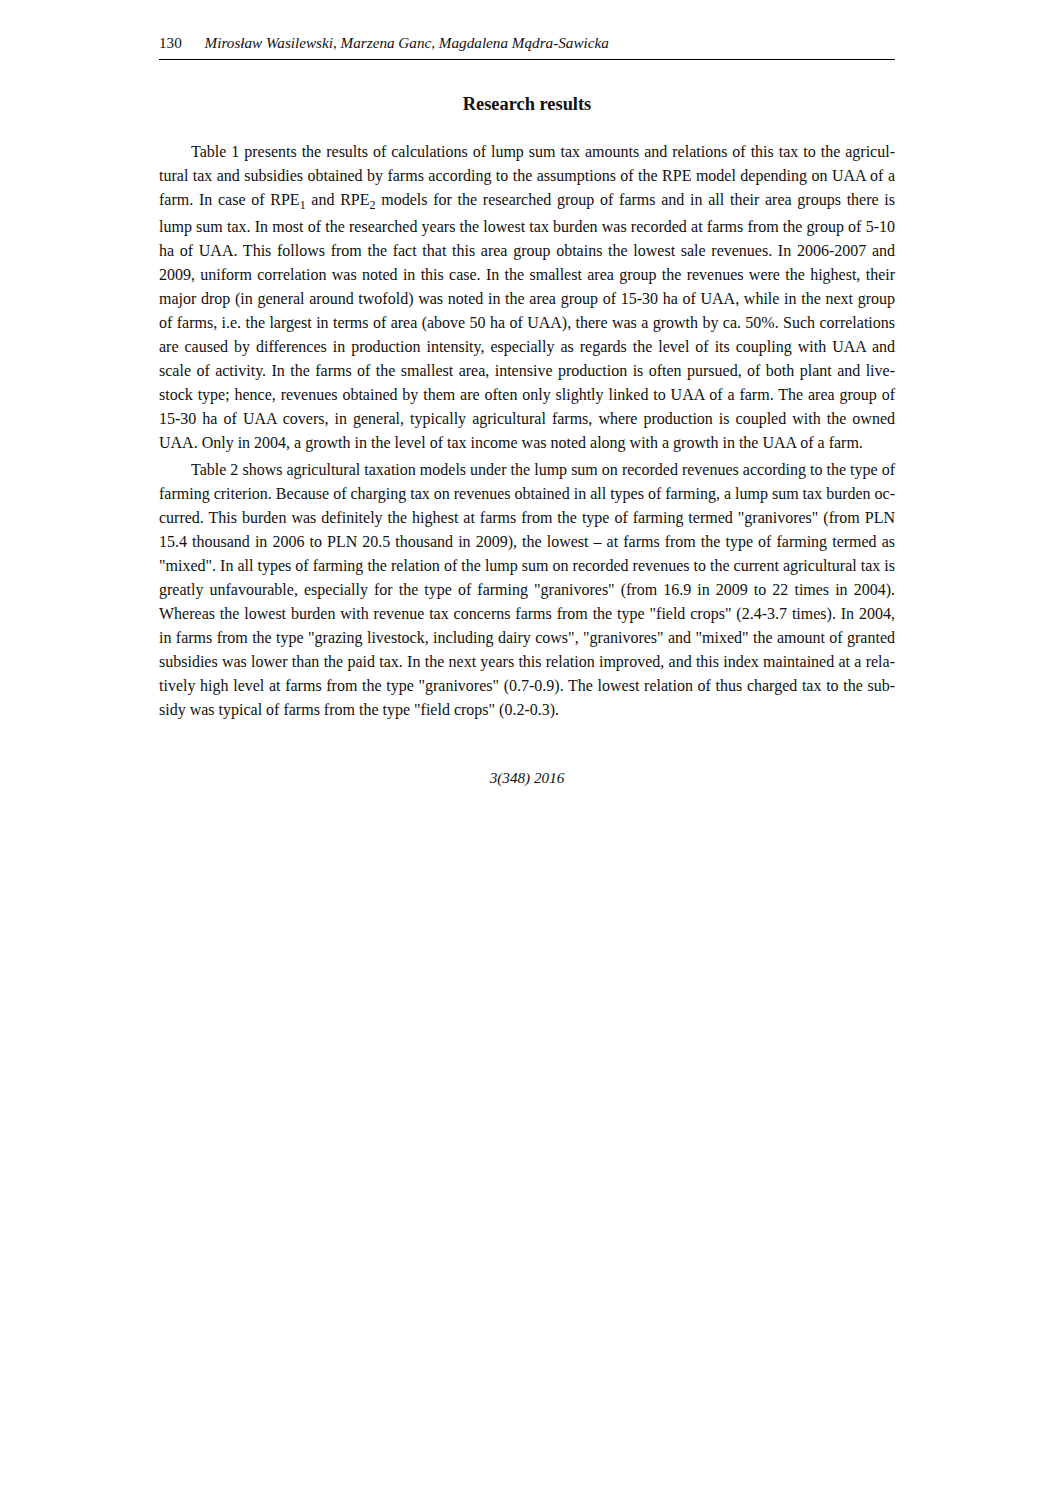130 Mirosław Wasilewski, Marzena Ganc, Magdalena Mądra-Sawicka
Research results
Table 1 presents the results of calculations of lump sum tax amounts and relations of this tax to the agricultural tax and subsidies obtained by farms according to the assumptions of the RPE model depending on UAA of a farm. In case of RPE1 and RPE2 models for the researched group of farms and in all their area groups there is lump sum tax. In most of the researched years the lowest tax burden was recorded at farms from the group of 5-10 ha of UAA. This follows from the fact that this area group obtains the lowest sale revenues. In 2006-2007 and 2009, uniform correlation was noted in this case. In the smallest area group the revenues were the highest, their major drop (in general around twofold) was noted in the area group of 15-30 ha of UAA, while in the next group of farms, i.e. the largest in terms of area (above 50 ha of UAA), there was a growth by ca. 50%. Such correlations are caused by differences in production intensity, especially as regards the level of its coupling with UAA and scale of activity. In the farms of the smallest area, intensive production is often pursued, of both plant and livestock type; hence, revenues obtained by them are often only slightly linked to UAA of a farm. The area group of 15-30 ha of UAA covers, in general, typically agricultural farms, where production is coupled with the owned UAA. Only in 2004, a growth in the level of tax income was noted along with a growth in the UAA of a farm.
Table 2 shows agricultural taxation models under the lump sum on recorded revenues according to the type of farming criterion. Because of charging tax on revenues obtained in all types of farming, a lump sum tax burden occurred. This burden was definitely the highest at farms from the type of farming termed "granivores" (from PLN 15.4 thousand in 2006 to PLN 20.5 thousand in 2009), the lowest – at farms from the type of farming termed as "mixed". In all types of farming the relation of the lump sum on recorded revenues to the current agricultural tax is greatly unfavourable, especially for the type of farming "granivores" (from 16.9 in 2009 to 22 times in 2004). Whereas the lowest burden with revenue tax concerns farms from the type "field crops" (2.4-3.7 times). In 2004, in farms from the type "grazing livestock, including dairy cows", "granivores" and "mixed" the amount of granted subsidies was lower than the paid tax. In the next years this relation improved, and this index maintained at a relatively high level at farms from the type "granivores" (0.7-0.9). The lowest relation of thus charged tax to the subsidy was typical of farms from the type "field crops" (0.2-0.3).
3(348) 2016